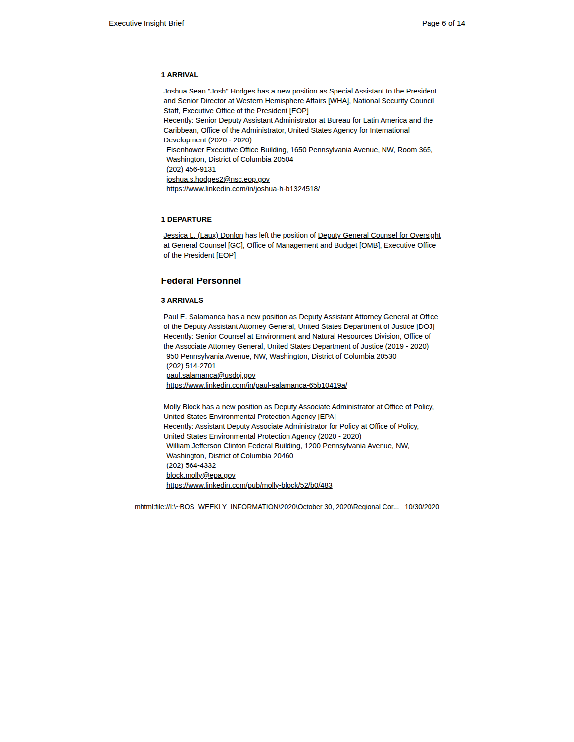Executive Insight Brief Page 6 of 14
1 ARRIVAL
Joshua Sean "Josh" Hodges has a new position as Special Assistant to the President and Senior Director at Western Hemisphere Affairs [WHA], National Security Council Staff, Executive Office of the President [EOP]
Recently: Senior Deputy Assistant Administrator at Bureau for Latin America and the Caribbean, Office of the Administrator, United States Agency for International Development (2020 - 2020)
Eisenhower Executive Office Building, 1650 Pennsylvania Avenue, NW, Room 365, Washington, District of Columbia 20504
(202) 456-9131
joshua.s.hodges2@nsc.eop.gov
https://www.linkedin.com/in/joshua-h-b1324518/
1 DEPARTURE
Jessica L. (Laux) Donlon has left the position of Deputy General Counsel for Oversight at General Counsel [GC], Office of Management and Budget [OMB], Executive Office of the President [EOP]
Federal Personnel
3 ARRIVALS
Paul E. Salamanca has a new position as Deputy Assistant Attorney General at Office of the Deputy Assistant Attorney General, United States Department of Justice [DOJ]
Recently: Senior Counsel at Environment and Natural Resources Division, Office of the Associate Attorney General, United States Department of Justice (2019 - 2020)
950 Pennsylvania Avenue, NW, Washington, District of Columbia 20530
(202) 514-2701
paul.salamanca@usdoj.gov
https://www.linkedin.com/in/paul-salamanca-65b10419a/
Molly Block has a new position as Deputy Associate Administrator at Office of Policy, United States Environmental Protection Agency [EPA]
Recently: Assistant Deputy Associate Administrator for Policy at Office of Policy, United States Environmental Protection Agency (2020 - 2020)
William Jefferson Clinton Federal Building, 1200 Pennsylvania Avenue, NW, Washington, District of Columbia 20460
(202) 564-4332
block.molly@epa.gov
https://www.linkedin.com/pub/molly-block/52/b0/483
mhtml:file://I:\~BOS_WEEKLY_INFORMATION\2020\October 30, 2020\Regional Cor... 10/30/2020